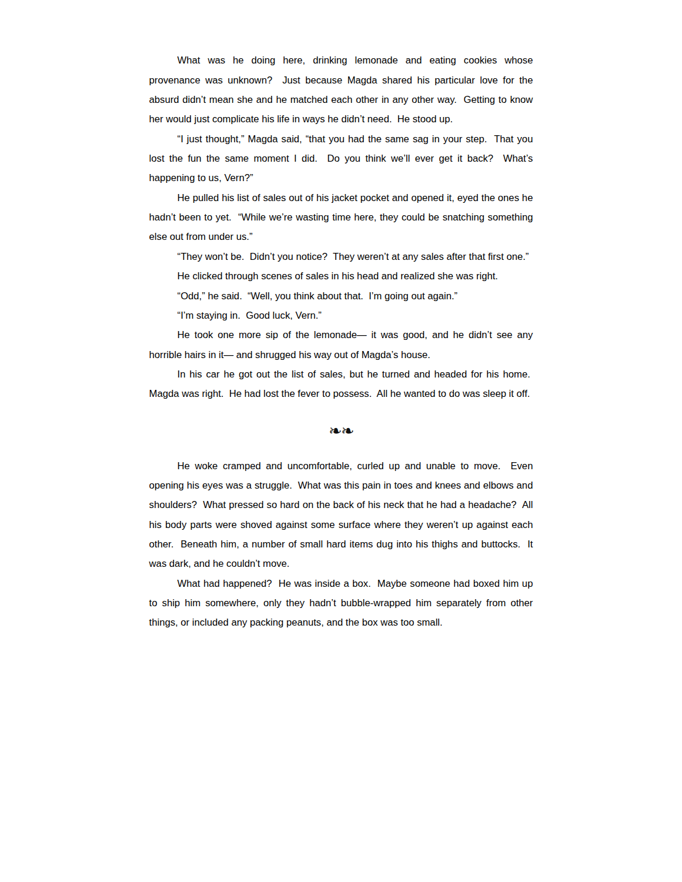What was he doing here, drinking lemonade and eating cookies whose provenance was unknown? Just because Magda shared his particular love for the absurd didn’t mean she and he matched each other in any other way. Getting to know her would just complicate his life in ways he didn’t need. He stood up.
“I just thought,” Magda said, “that you had the same sag in your step. That you lost the fun the same moment I did. Do you think we’ll ever get it back? What’s happening to us, Vern?”
He pulled his list of sales out of his jacket pocket and opened it, eyed the ones he hadn’t been to yet. “While we’re wasting time here, they could be snatching something else out from under us.”
“They won’t be. Didn’t you notice? They weren’t at any sales after that first one.”
He clicked through scenes of sales in his head and realized she was right.
“Odd,” he said. “Well, you think about that. I’m going out again.”
“I’m staying in. Good luck, Vern.”
He took one more sip of the lemonade— it was good, and he didn’t see any horrible hairs in it— and shrugged his way out of Magda’s house.
In his car he got out the list of sales, but he turned and headed for his home. Magda was right. He had lost the fever to possess. All he wanted to do was sleep it off.
❧❧
He woke cramped and uncomfortable, curled up and unable to move. Even opening his eyes was a struggle. What was this pain in toes and knees and elbows and shoulders? What pressed so hard on the back of his neck that he had a headache? All his body parts were shoved against some surface where they weren’t up against each other. Beneath him, a number of small hard items dug into his thighs and buttocks. It was dark, and he couldn’t move.
What had happened? He was inside a box. Maybe someone had boxed him up to ship him somewhere, only they hadn’t bubble-wrapped him separately from other things, or included any packing peanuts, and the box was too small.